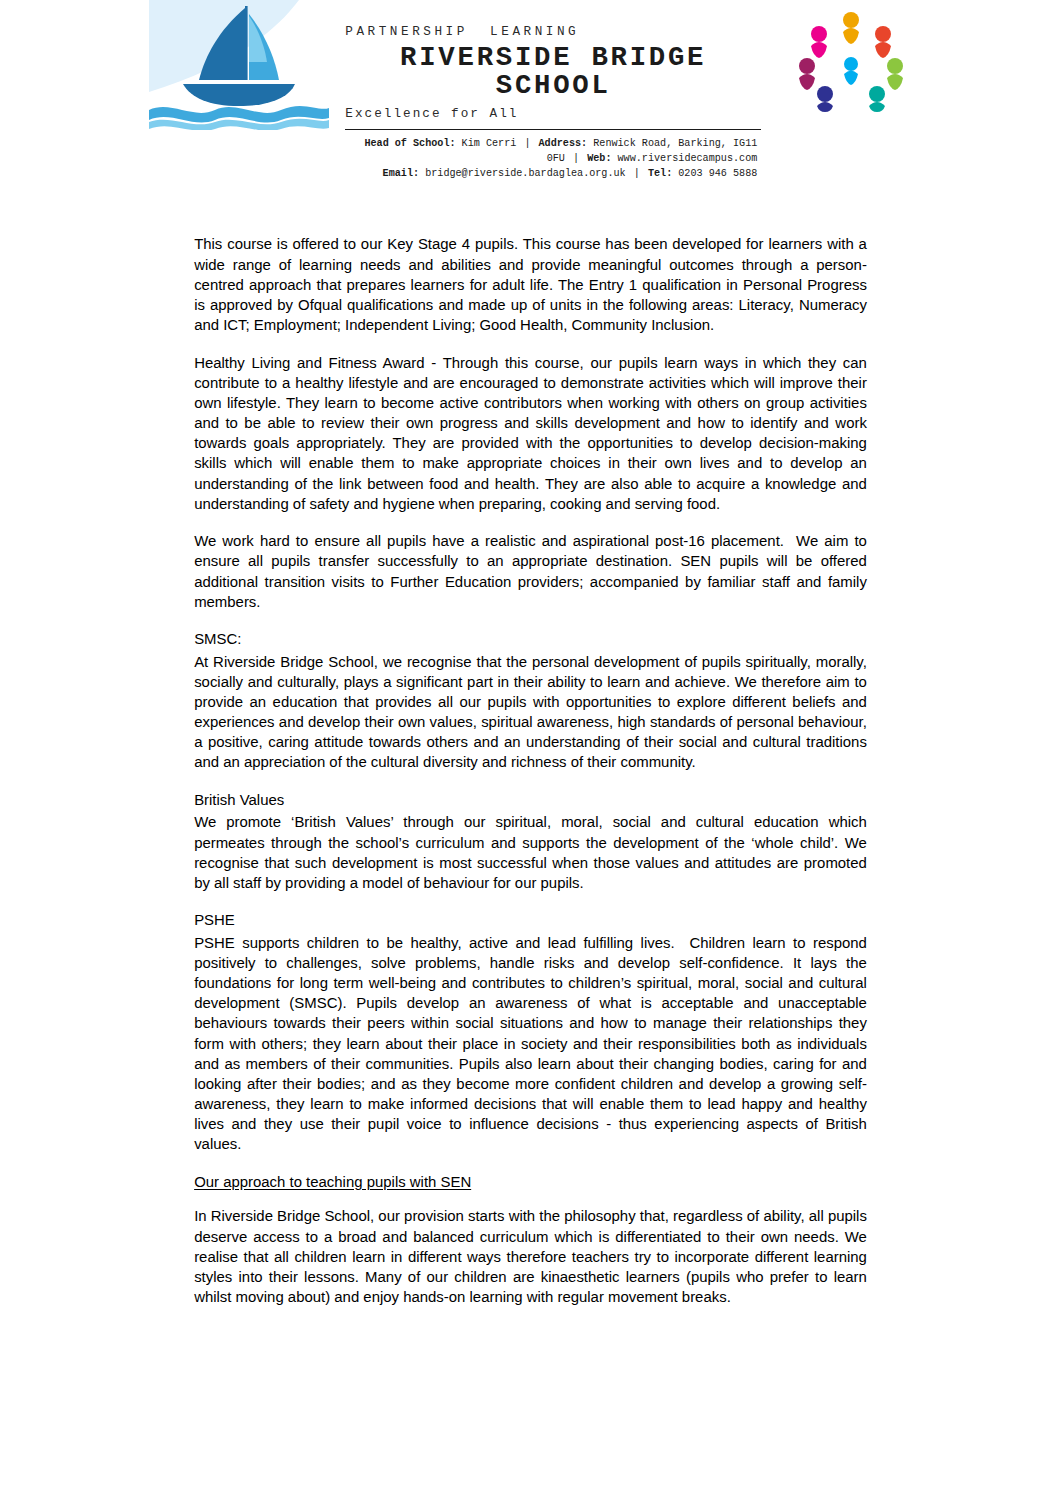PARTNERSHIP LEARNING
RIVERSIDE BRIDGE SCHOOL
Excellence for All
Head of School: Kim Cerri | Address: Renwick Road, Barking, IG11 0FU | Web: www.riversidecampus.com
Email: bridge@riverside.bardaglea.org.uk | Tel: 0203 946 5888
This course is offered to our Key Stage 4 pupils. This course has been developed for learners with a wide range of learning needs and abilities and provide meaningful outcomes through a person-centred approach that prepares learners for adult life. The Entry 1 qualification in Personal Progress is approved by Ofqual qualifications and made up of units in the following areas: Literacy, Numeracy and ICT; Employment; Independent Living; Good Health, Community Inclusion.
Healthy Living and Fitness Award - Through this course, our pupils learn ways in which they can contribute to a healthy lifestyle and are encouraged to demonstrate activities which will improve their own lifestyle. They learn to become active contributors when working with others on group activities and to be able to review their own progress and skills development and how to identify and work towards goals appropriately. They are provided with the opportunities to develop decision-making skills which will enable them to make appropriate choices in their own lives and to develop an understanding of the link between food and health. They are also able to acquire a knowledge and understanding of safety and hygiene when preparing, cooking and serving food.
We work hard to ensure all pupils have a realistic and aspirational post-16 placement. We aim to ensure all pupils transfer successfully to an appropriate destination. SEN pupils will be offered additional transition visits to Further Education providers; accompanied by familiar staff and family members.
SMSC:
At Riverside Bridge School, we recognise that the personal development of pupils spiritually, morally, socially and culturally, plays a significant part in their ability to learn and achieve. We therefore aim to provide an education that provides all our pupils with opportunities to explore different beliefs and experiences and develop their own values, spiritual awareness, high standards of personal behaviour, a positive, caring attitude towards others and an understanding of their social and cultural traditions and an appreciation of the cultural diversity and richness of their community.
British Values
We promote ‘British Values’ through our spiritual, moral, social and cultural education which permeates through the school’s curriculum and supports the development of the ‘whole child’. We recognise that such development is most successful when those values and attitudes are promoted by all staff by providing a model of behaviour for our pupils.
PSHE
PSHE supports children to be healthy, active and lead fulfilling lives. Children learn to respond positively to challenges, solve problems, handle risks and develop self-confidence. It lays the foundations for long term well-being and contributes to children’s spiritual, moral, social and cultural development (SMSC). Pupils develop an awareness of what is acceptable and unacceptable behaviours towards their peers within social situations and how to manage their relationships they form with others; they learn about their place in society and their responsibilities both as individuals and as members of their communities. Pupils also learn about their changing bodies, caring for and looking after their bodies; and as they become more confident children and develop a growing self-awareness, they learn to make informed decisions that will enable them to lead happy and healthy lives and they use their pupil voice to influence decisions - thus experiencing aspects of British values.
Our approach to teaching pupils with SEN
In Riverside Bridge School, our provision starts with the philosophy that, regardless of ability, all pupils deserve access to a broad and balanced curriculum which is differentiated to their own needs. We realise that all children learn in different ways therefore teachers try to incorporate different learning styles into their lessons. Many of our children are kinaesthetic learners (pupils who prefer to learn whilst moving about) and enjoy hands-on learning with regular movement breaks.